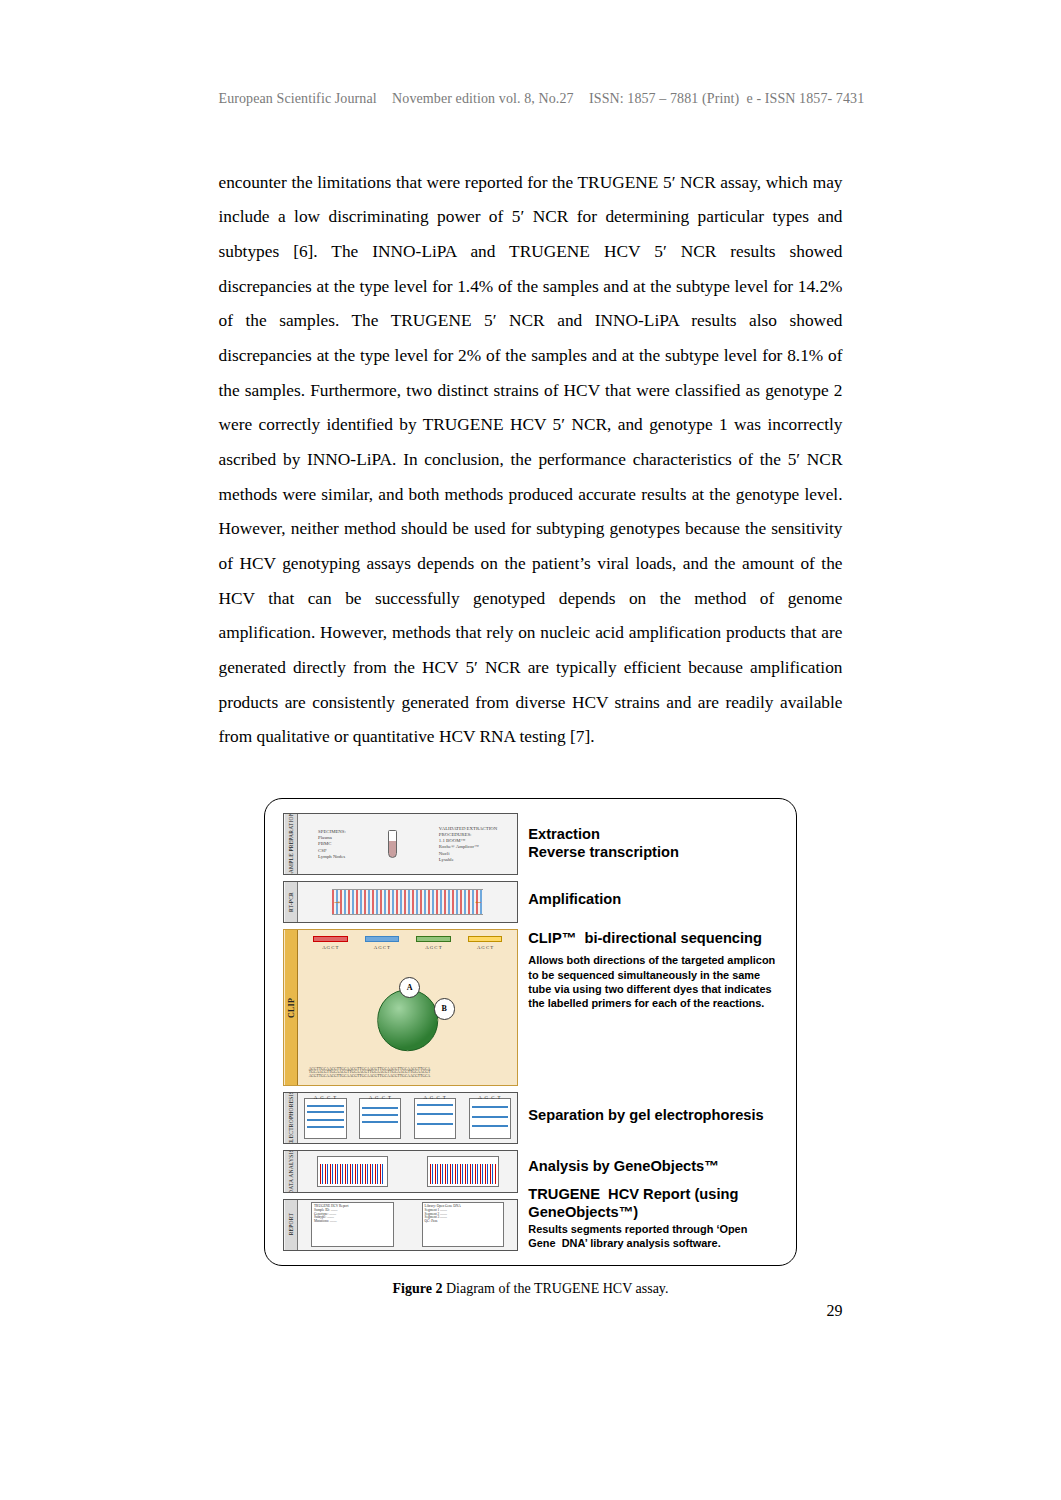European Scientific Journal November edition vol. 8, No.27 ISSN: 1857 – 7881 (Print) e - ISSN 1857- 7431
encounter the limitations that were reported for the TRUGENE 5′ NCR assay, which may include a low discriminating power of 5′ NCR for determining particular types and subtypes [6]. The INNO-LiPA and TRUGENE HCV 5′ NCR results showed discrepancies at the type level for 1.4% of the samples and at the subtype level for 14.2% of the samples. The TRUGENE 5′ NCR and INNO-LiPA results also showed discrepancies at the type level for 2% of the samples and at the subtype level for 8.1% of the samples. Furthermore, two distinct strains of HCV that were classified as genotype 2 were correctly identified by TRUGENE HCV 5′ NCR, and genotype 1 was incorrectly ascribed by INNO-LiPA. In conclusion, the performance characteristics of the 5′ NCR methods were similar, and both methods produced accurate results at the genotype level. However, neither method should be used for subtyping genotypes because the sensitivity of HCV genotyping assays depends on the patient’s viral loads, and the amount of the HCV that can be successfully genotyped depends on the method of genome amplification. However, methods that rely on nucleic acid amplification products that are generated directly from the HCV 5′ NCR are typically efficient because amplification products are consistently generated from diverse HCV strains and are readily available from qualitative or quantitative HCV RNA testing [7].
SAMPLE PREPARATION
SPECIMENS:
Plasma
PBMC
CSF
Lymph Nodes
VALIDATED EXTRACTION
PROCEDURES:
1.1 BOOM™
Roche® Amplicor™
Nucli
Lysable
RT-PCR
→←
CLIP
A G C T
A G C T
A G C T
A G C T
A
B
ACGTTGCAACGTTGCAACGTTGCAACGTTGCAACGTTGCAACGTTGCA
TGCAACGTTGCAACGTTGCAACGTTGCAACGTTGCAACGTTGCAACGT
ACGTTGCAACGTTGCAACGTTGCAACGTTGCAACGTTGCAACGTTGCA
ELECTROPHORESIS
A G C T
A G C T
A G C T
A G C T
DATA ANALYSIS
REPORT
TRUGENE HCV Report
Sample ID: ——
Genotype: ——
Subtype: ——
Mutations: ——
Library: Open Gene DNA
Segment 1 ——
Segment 2 ——
Segment 3 ——
QC: Pass
Extraction
Reverse transcription
Amplification
CLIP™ bi-directional sequencing
Allows both directions of the targeted amplicon to be sequenced simultaneously in the same tube via using two different dyes that indicates the labelled primers for each of the reactions.
Separation by gel electrophoresis
Analysis by GeneObjects™
TRUGENE HCV Report (using GeneObjects™)
Results segments reported through ‘Open Gene DNA’ library analysis software.
Figure 2 Diagram of the TRUGENE HCV assay.
29